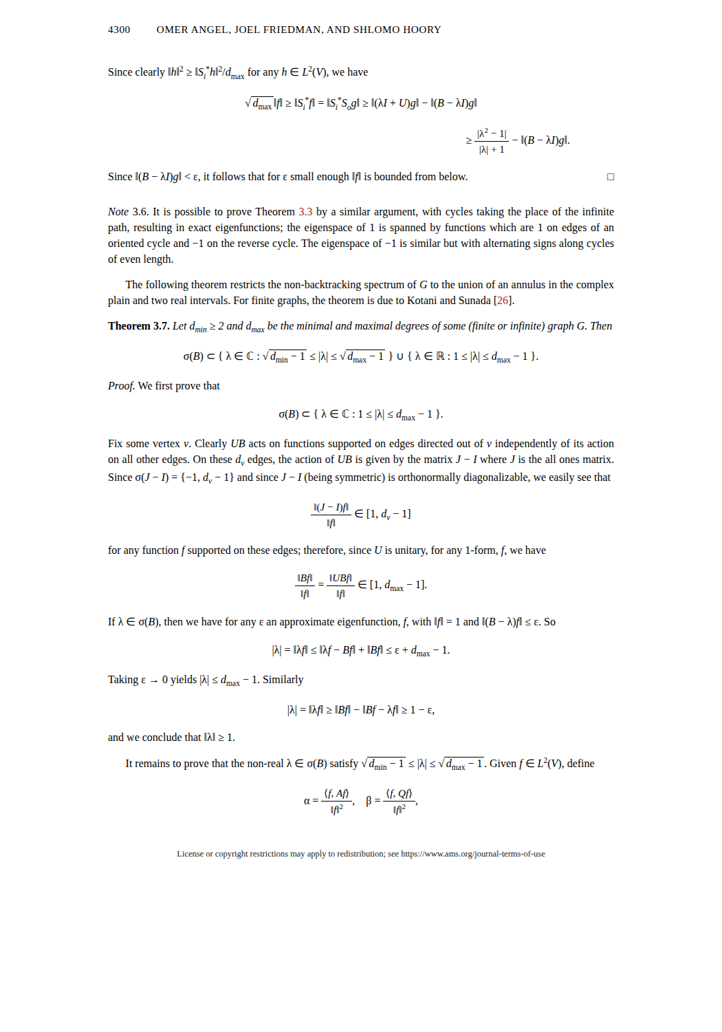4300 OMER ANGEL, JOEL FRIEDMAN, AND SHLOMO HOORY
Since clearly ‖h‖2 ≥ ‖Si*h‖2/dmax for any h ∈ L2(V), we have
√dmax‖f‖ ≥ ‖Si*f‖ = ‖Si*Sog‖ ≥ ‖(λI + U)g‖ − ‖(B − λI)g‖
≥ |λ2 − 1||λ| + 1 − ‖(B − λI)g‖.
Since ‖(B − λI)g‖ < ε, it follows that for ε small enough ‖f‖ is bounded from below. □
Note 3.6. It is possible to prove Theorem 3.3 by a similar argument, with cycles taking the place of the infinite path, resulting in exact eigenfunctions; the eigenspace of 1 is spanned by functions which are 1 on edges of an oriented cycle and −1 on the reverse cycle. The eigenspace of −1 is similar but with alternating signs along cycles of even length.
The following theorem restricts the non-backtracking spectrum of G to the union of an annulus in the complex plain and two real intervals. For finite graphs, the theorem is due to Kotani and Sunada [26].
Theorem 3.7. Let dmin ≥ 2 and dmax be the minimal and maximal degrees of some (finite or infinite) graph G. Then
σ(B) ⊂ { λ ∈ ℂ : √dmin − 1 ≤ |λ| ≤ √dmax − 1 } ∪ { λ ∈ ℝ : 1 ≤ |λ| ≤ dmax − 1 }.
Proof. We first prove that
σ(B) ⊂ { λ ∈ ℂ : 1 ≤ |λ| ≤ dmax − 1 }.
Fix some vertex v. Clearly UB acts on functions supported on edges directed out of v independently of its action on all other edges. On these dv edges, the action of UB is given by the matrix J − I where J is the all ones matrix. Since σ(J − I) = {−1, dv − 1} and since J − I (being symmetric) is orthonormally diagonalizable, we easily see that
‖(J − I)f‖‖f‖ ∈ [1, dv − 1]
for any function f supported on these edges; therefore, since U is unitary, for any 1-form, f, we have
‖Bf‖‖f‖ = ‖UBf‖‖f‖ ∈ [1, dmax − 1].
If λ ∈ σ(B), then we have for any ε an approximate eigenfunction, f, with ‖f‖ = 1 and ‖(B − λ)f‖ ≤ ε. So
|λ| = ‖λf‖ ≤ ‖λf − Bf‖ + ‖Bf‖ ≤ ε + dmax − 1.
Taking ε → 0 yields |λ| ≤ dmax − 1. Similarly
|λ| = ‖λf‖ ≥ ‖Bf‖ − ‖Bf − λf‖ ≥ 1 − ε,
and we conclude that ‖λ‖ ≥ 1.
It remains to prove that the non-real λ ∈ σ(B) satisfy √dmin − 1 ≤ |λ| ≤ √dmax − 1. Given f ∈ L2(V), define
α = ⟨f, Af⟩‖f‖2, β = ⟨f, Qf⟩‖f‖2,
License or copyright restrictions may apply to redistribution; see https://www.ams.org/journal-terms-of-use